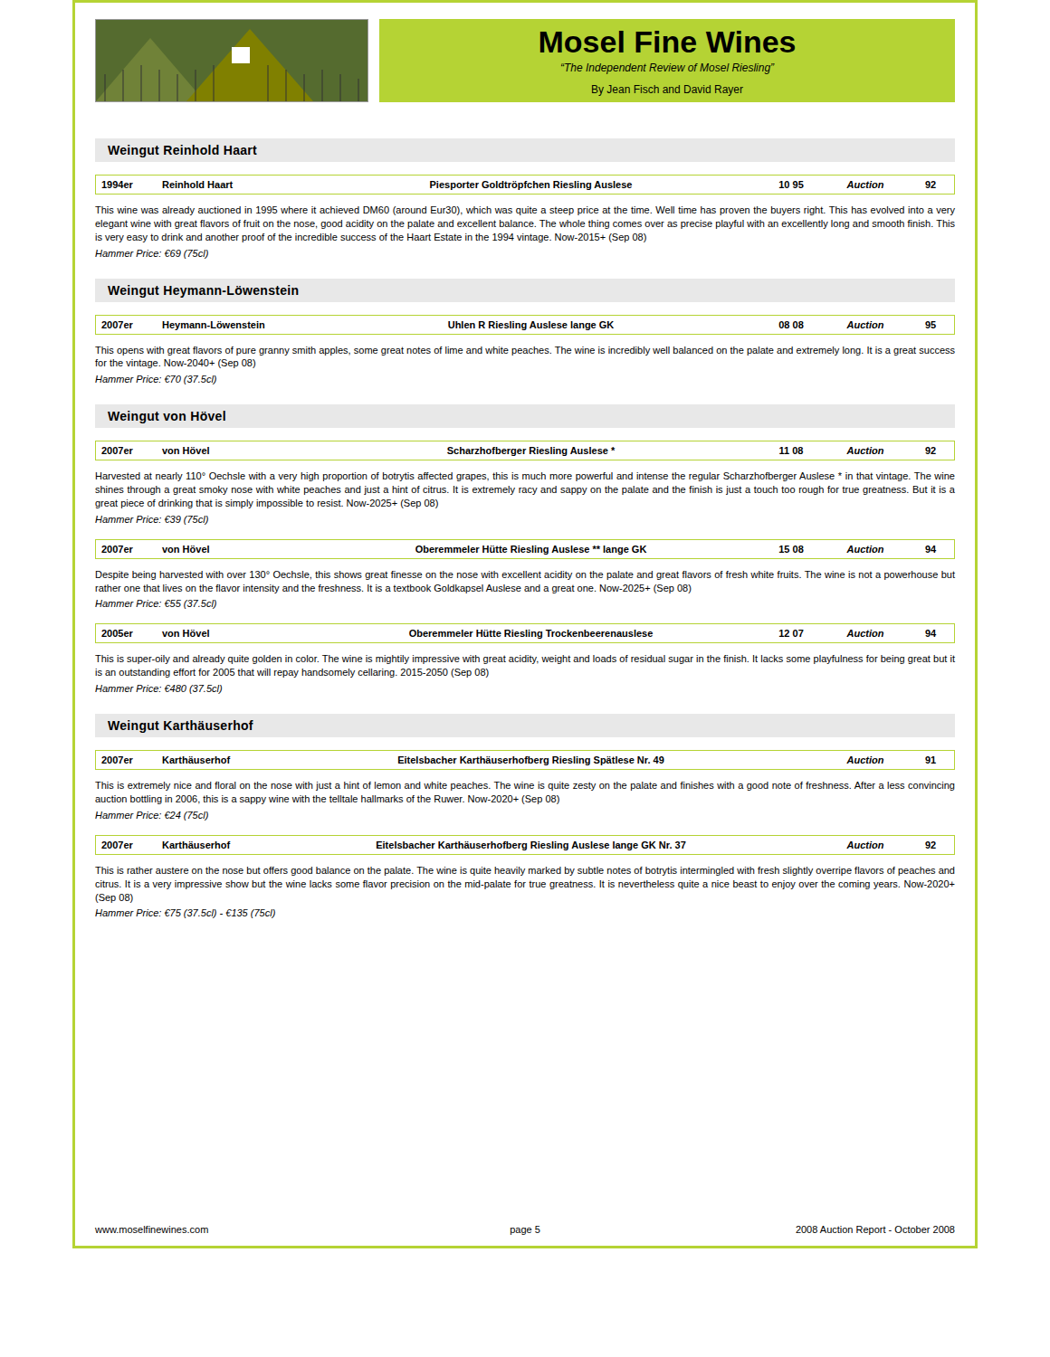Mosel Fine Wines
“The Independent Review of Mosel Riesling”
By Jean Fisch and David Rayer
Weingut Reinhold Haart
| 1994er | Reinhold Haart | Piesporter Goldtröpfchen Riesling Auslese | 10 95 | Auction | 92 |
This wine was already auctioned in 1995 where it achieved DM60 (around Eur30), which was quite a steep price at the time. Well time has proven the buyers right. This has evolved into a very elegant wine with great flavors of fruit on the nose, good acidity on the palate and excellent balance. The whole thing comes over as precise playful with an excellently long and smooth finish. This is very easy to drink and another proof of the incredible success of the Haart Estate in the 1994 vintage. Now-2015+ (Sep 08)
Hammer Price: €69 (75cl)
Weingut Heymann-Löwenstein
| 2007er | Heymann-Löwenstein | Uhlen R Riesling Auslese lange GK | 08 08 | Auction | 95 |
This opens with great flavors of pure granny smith apples, some great notes of lime and white peaches. The wine is incredibly well balanced on the palate and extremely long. It is a great success for the vintage. Now-2040+ (Sep 08)
Hammer Price: €70 (37.5cl)
Weingut von Hövel
| 2007er | von Hövel | Scharzhofberger Riesling Auslese * | 11 08 | Auction | 92 |
Harvested at nearly 110° Oechsle with a very high proportion of botrytis affected grapes, this is much more powerful and intense the regular Scharzhofberger Auslese * in that vintage. The wine shines through a great smoky nose with white peaches and just a hint of citrus. It is extremely racy and sappy on the palate and the finish is just a touch too rough for true greatness. But it is a great piece of drinking that is simply impossible to resist. Now-2025+ (Sep 08)
Hammer Price: €39 (75cl)
| 2007er | von Hövel | Oberemmeler Hütte Riesling Auslese ** lange GK | 15 08 | Auction | 94 |
Despite being harvested with over 130° Oechsle, this shows great finesse on the nose with excellent acidity on the palate and great flavors of fresh white fruits. The wine is not a powerhouse but rather one that lives on the flavor intensity and the freshness. It is a textbook Goldkapsel Auslese and a great one. Now-2025+ (Sep 08)
Hammer Price: €55 (37.5cl)
| 2005er | von Hövel | Oberemmeler Hütte Riesling Trockenbeerenauslese | 12 07 | Auction | 94 |
This is super-oily and already quite golden in color. The wine is mightily impressive with great acidity, weight and loads of residual sugar in the finish. It lacks some playfulness for being great but it is an outstanding effort for 2005 that will repay handsomely cellaring. 2015-2050 (Sep 08)
Hammer Price: €480 (37.5cl)
Weingut Karthäuserhof
| 2007er | Karthäuserhof | Eitelsbacher Karthäuserhofberg Riesling Spätlese Nr. 49 | | Auction | 91 |
This is extremely nice and floral on the nose with just a hint of lemon and white peaches. The wine is quite zesty on the palate and finishes with a good note of freshness. After a less convincing auction bottling in 2006, this is a sappy wine with the telltale hallmarks of the Ruwer. Now-2020+ (Sep 08)
Hammer Price: €24 (75cl)
| 2007er | Karthäuserhof | Eitelsbacher Karthäuserhofberg Riesling Auslese lange GK Nr. 37 | | Auction | 92 |
This is rather austere on the nose but offers good balance on the palate. The wine is quite heavily marked by subtle notes of botrytis intermingled with fresh slightly overripe flavors of peaches and citrus. It is a very impressive show but the wine lacks some flavor precision on the mid-palate for true greatness. It is nevertheless quite a nice beast to enjoy over the coming years. Now-2020+ (Sep 08)
Hammer Price: €75 (37.5cl) - €135 (75cl)
www.moselfinewines.com
page 5
2008 Auction Report - October 2008